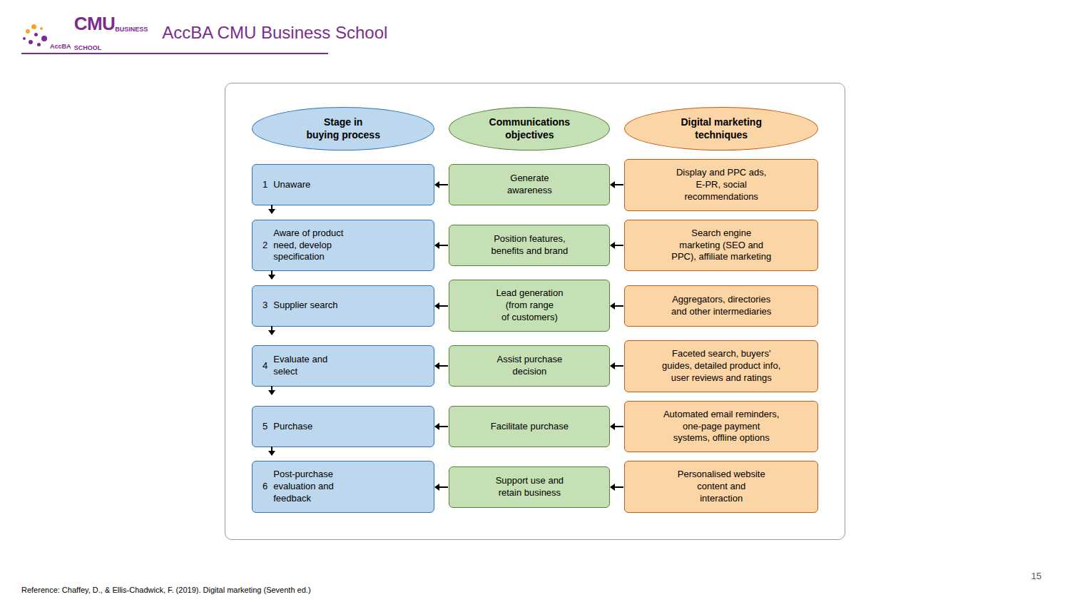AccBA
CMUBUSINESS SCHOOL
AccBA CMU Business School
| Stage in buying process | Communications objectives | Digital marketing techniques |
| 1 Unaware | Generate awareness | Display and PPC ads, E-PR, social recommendations |
| 2 Aware of product need, develop specification | Position features, benefits and brand | Search engine marketing (SEO and PPC), affiliate marketing |
| 3 Supplier search | Lead generation (from range of customers) | Aggregators, directories and other intermediaries |
| 4 Evaluate and select | Assist purchase decision | Faceted search, buyers' guides, detailed product info, user reviews and ratings |
| 5 Purchase | Facilitate purchase | Automated email reminders, one-page payment systems, offline options |
| 6 Post-purchase evaluation and feedback | Support use and retain business | Personalised website content and interaction |
Reference: Chaffey, D., & Ellis-Chadwick, F. (2019). Digital marketing (Seventh ed.)
15